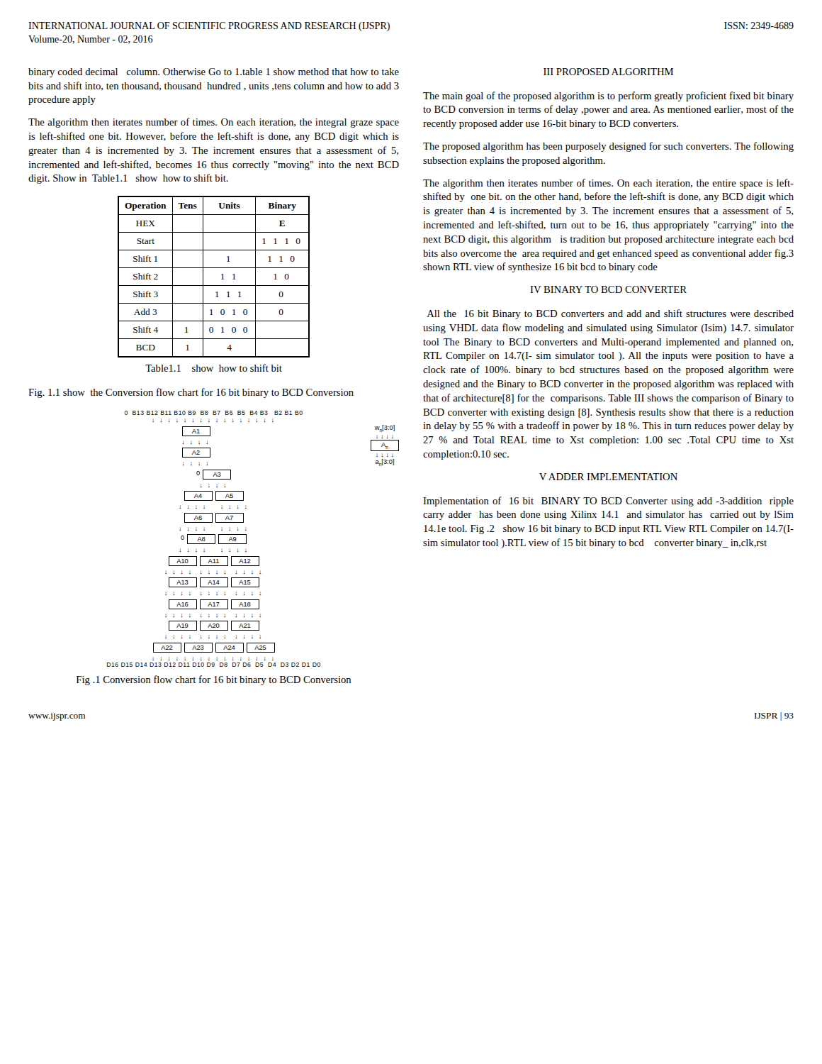INTERNATIONAL JOURNAL OF SCIENTIFIC PROGRESS AND RESEARCH (IJSPR)
Volume-20, Number - 02, 2016
ISSN: 2349-4689
binary coded decimal column. Otherwise Go to 1.table 1 show method that how to take bits and shift into, ten thousand, thousand hundred , units ,tens column and how to add 3 procedure apply
The algorithm then iterates number of times. On each iteration, the integral graze space is left-shifted one bit. However, before the left-shift is done, any BCD digit which is greater than 4 is incremented by 3. The increment ensures that a assessment of 5, incremented and left-shifted, becomes 16 thus correctly "moving" into the next BCD digit. Show in Table1.1 show how to shift bit.
| Operation | Tens | Units | Binary |
| --- | --- | --- | --- |
| HEX | | | E |
| Start | | | 1 1 1 0 |
| Shift 1 | | 1 | 1 1 0 |
| Shift 2 | | 1 1 | 1 0 |
| Shift 3 | | 1 1 1 | 0 |
| Add 3 | | 1 0 1 0 | 0 |
| Shift 4 | 1 | 0 1 0 0 | |
| BCD | 1 | 4 | |
Table1.1 show how to shift bit
Fig. 1.1 show the Conversion flow chart for 16 bit binary to BCD Conversion
0 B13 B12 B11 B10 B9 B8 B7 B6 B5 B4 B3 B2 B1 B0
↓ ↓ ↓ ↓ ↓ ↓ ↓ ↓ ↓ ↓ ↓ ↓ ↓ ↓ ↓ ↓
wn[3:0]
↓ ↓ ↓ ↓
An
↓ ↓ ↓ ↓
an[3:0]
A1
↓ ↓ ↓ ↓
A2
↓ ↓ ↓ ↓
0 A3
↓ ↓ ↓ ↓
A4 A5
↓ ↓ ↓ ↓ ↓ ↓ ↓ ↓
A6 A7
↓ ↓ ↓ ↓ ↓ ↓ ↓ ↓
0 A8 A9
↓ ↓ ↓ ↓ ↓ ↓ ↓ ↓
A10 A11 A12
↓ ↓ ↓ ↓ ↓ ↓ ↓ ↓ ↓ ↓ ↓ ↓
A13 A14 A15
↓ ↓ ↓ ↓ ↓ ↓ ↓ ↓ ↓ ↓ ↓ ↓
A16 A17 A18
↓ ↓ ↓ ↓ ↓ ↓ ↓ ↓ ↓ ↓ ↓ ↓
A19 A20 A21
↓ ↓ ↓ ↓ ↓ ↓ ↓ ↓ ↓ ↓ ↓ ↓
A22 A23 A24 A25
↓ ↓ ↓ ↓ ↓ ↓ ↓ ↓ ↓ ↓ ↓ ↓ ↓ ↓ ↓ ↓
D16 D15 D14 D13 D12 D11 D10 D9 D8 D7 D6 D5 D4 D3 D2 D1 D0
Fig .1 Conversion flow chart for 16 bit binary to BCD Conversion
III Proposed Algorithm
The main goal of the proposed algorithm is to perform greatly proficient fixed bit binary to BCD conversion in terms of delay ,power and area. As mentioned earlier, most of the recently proposed adder use 16-bit binary to BCD converters.
The proposed algorithm has been purposely designed for such converters. The following subsection explains the proposed algorithm.
The algorithm then iterates number of times. On each iteration, the entire space is left-shifted by one bit. on the other hand, before the left-shift is done, any BCD digit which is greater than 4 is incremented by 3. The increment ensures that a assessment of 5, incremented and left-shifted, turn out to be 16, thus appropriately "carrying" into the next BCD digit, this algorithm is tradition but proposed architecture integrate each bcd bits also overcome the area required and get enhanced speed as conventional adder fig.3 shown RTL view of synthesize 16 bit bcd to binary code
IV Binary to BCD Converter
All the 16 bit Binary to BCD converters and add and shift structures were described using VHDL data flow modeling and simulated using Simulator (Isim) 14.7. simulator tool The Binary to BCD converters and Multi-operand implemented and planned on, RTL Compiler on 14.7(I- sim simulator tool ). All the inputs were position to have a clock rate of 100%. binary to bcd structures based on the proposed algorithm were designed and the Binary to BCD converter in the proposed algorithm was replaced with that of architecture[8] for the comparisons. Table III shows the comparison of Binary to BCD converter with existing design [8]. Synthesis results show that there is a reduction in delay by 55 % with a tradeoff in power by 18 %. This in turn reduces power delay by 27 % and Total REAL time to Xst completion: 1.00 sec .Total CPU time to Xst completion:0.10 sec.
V Adder Implementation
Implementation of 16 bit BINARY TO BCD Converter using add -3-addition ripple carry adder has been done using Xilinx 14.1 and simulator has carried out by lSim 14.1e tool. Fig .2 show 16 bit binary to BCD input RTL View RTL Compiler on 14.7(I- sim simulator tool ).RTL view of 15 bit binary to bcd converter binary_ in,clk,rst
www.ijspr.com
IJSPR | 93